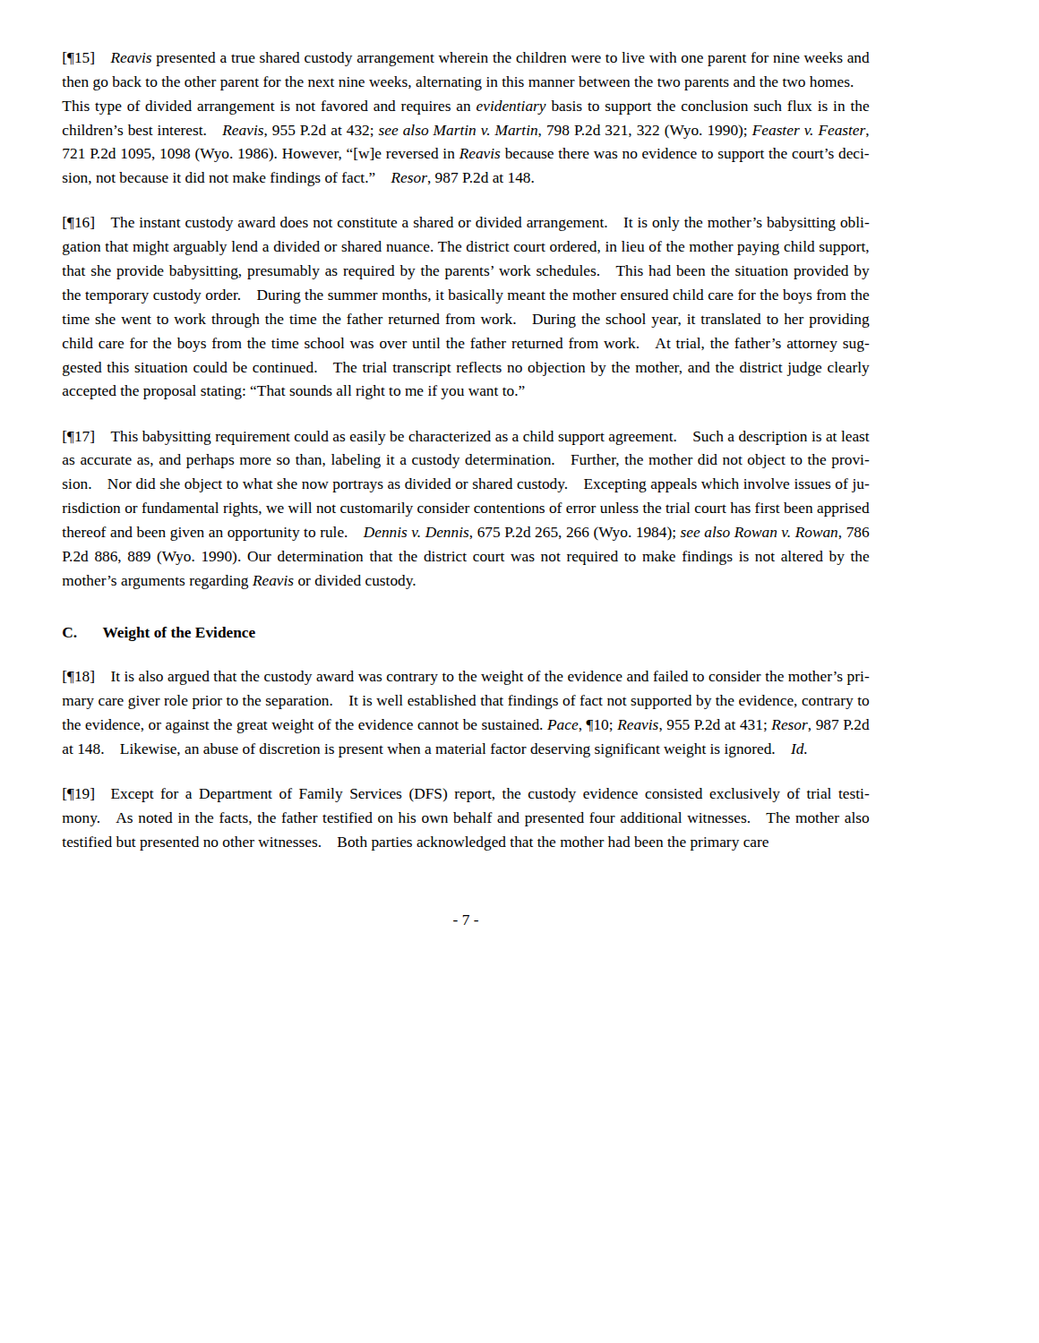[¶15] Reavis presented a true shared custody arrangement wherein the children were to live with one parent for nine weeks and then go back to the other parent for the next nine weeks, alternating in this manner between the two parents and the two homes. This type of divided arrangement is not favored and requires an evidentiary basis to support the conclusion such flux is in the children’s best interest. Reavis, 955 P.2d at 432; see also Martin v. Martin, 798 P.2d 321, 322 (Wyo. 1990); Feaster v. Feaster, 721 P.2d 1095, 1098 (Wyo. 1986). However, “[w]e reversed in Reavis because there was no evidence to support the court’s decision, not because it did not make findings of fact.” Resor, 987 P.2d at 148.
[¶16] The instant custody award does not constitute a shared or divided arrangement. It is only the mother’s babysitting obligation that might arguably lend a divided or shared nuance. The district court ordered, in lieu of the mother paying child support, that she provide babysitting, presumably as required by the parents’ work schedules. This had been the situation provided by the temporary custody order. During the summer months, it basically meant the mother ensured child care for the boys from the time she went to work through the time the father returned from work. During the school year, it translated to her providing child care for the boys from the time school was over until the father returned from work. At trial, the father’s attorney suggested this situation could be continued. The trial transcript reflects no objection by the mother, and the district judge clearly accepted the proposal stating: “That sounds all right to me if you want to.”
[¶17] This babysitting requirement could as easily be characterized as a child support agreement. Such a description is at least as accurate as, and perhaps more so than, labeling it a custody determination. Further, the mother did not object to the provision. Nor did she object to what she now portrays as divided or shared custody. Excepting appeals which involve issues of jurisdiction or fundamental rights, we will not customarily consider contentions of error unless the trial court has first been apprised thereof and been given an opportunity to rule. Dennis v. Dennis, 675 P.2d 265, 266 (Wyo. 1984); see also Rowan v. Rowan, 786 P.2d 886, 889 (Wyo. 1990). Our determination that the district court was not required to make findings is not altered by the mother’s arguments regarding Reavis or divided custody.
C. Weight of the Evidence
[¶18] It is also argued that the custody award was contrary to the weight of the evidence and failed to consider the mother’s primary care giver role prior to the separation. It is well established that findings of fact not supported by the evidence, contrary to the evidence, or against the great weight of the evidence cannot be sustained. Pace, ¶10; Reavis, 955 P.2d at 431; Resor, 987 P.2d at 148. Likewise, an abuse of discretion is present when a material factor deserving significant weight is ignored. Id.
[¶19] Except for a Department of Family Services (DFS) report, the custody evidence consisted exclusively of trial testimony. As noted in the facts, the father testified on his own behalf and presented four additional witnesses. The mother also testified but presented no other witnesses. Both parties acknowledged that the mother had been the primary care
- 7 -